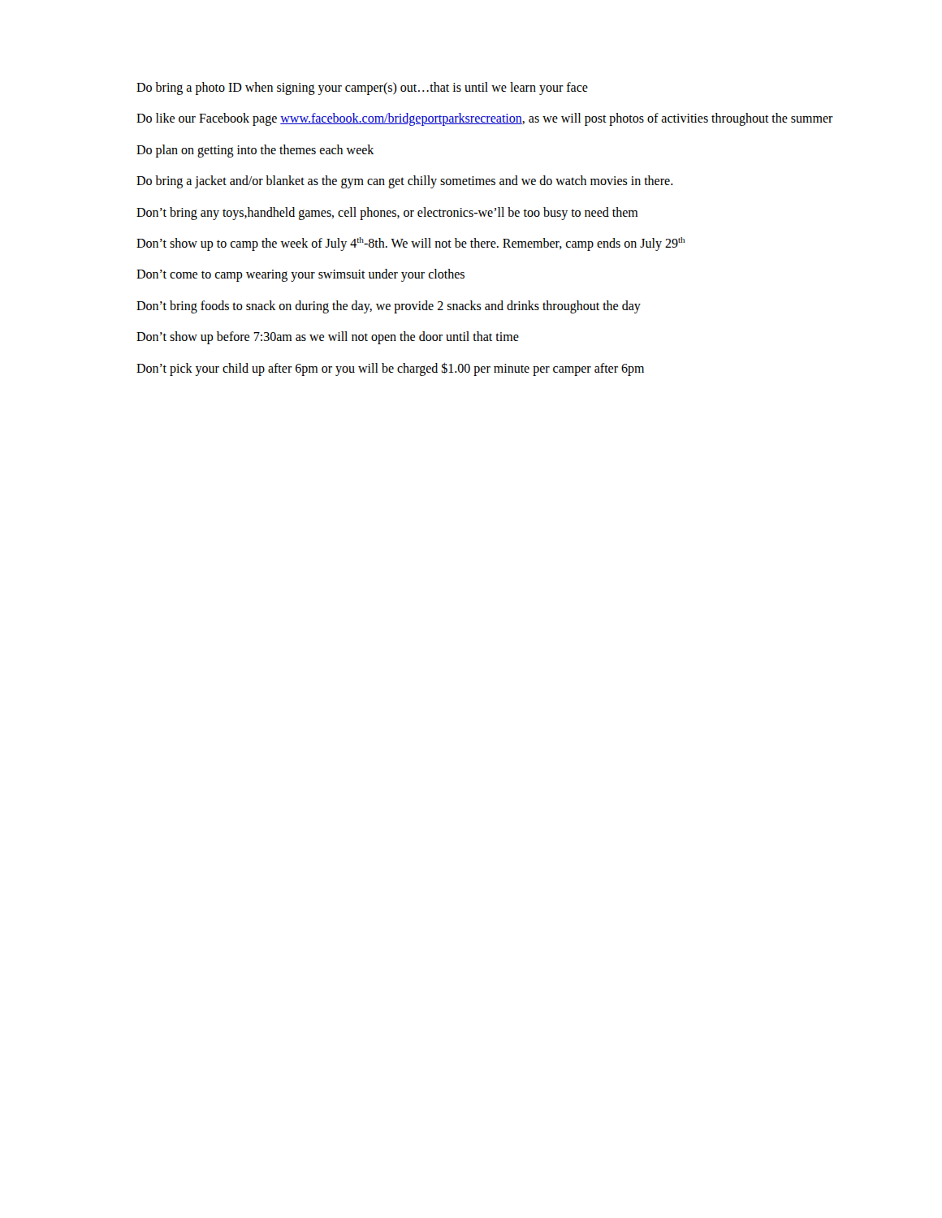Do bring a photo ID when signing your camper(s) out…that is until we learn your face
Do like our Facebook page www.facebook.com/bridgeportparksrecreation, as we will post photos of activities throughout the summer
Do plan on getting into the themes each week
Do bring a jacket and/or blanket as the gym can get chilly sometimes and we do watch movies in there.
Don’t bring any toys,handheld games, cell phones, or electronics-we’ll be too busy to need them
Don’t show up to camp the week of July 4th-8th. We will not be there. Remember, camp ends on July 29th
Don’t come to camp wearing your swimsuit under your clothes
Don’t bring foods to snack on during the day, we provide 2 snacks and drinks throughout the day
Don’t show up before 7:30am as we will not open the door until that time
Don’t pick your child up after 6pm or you will be charged $1.00 per minute per camper after 6pm